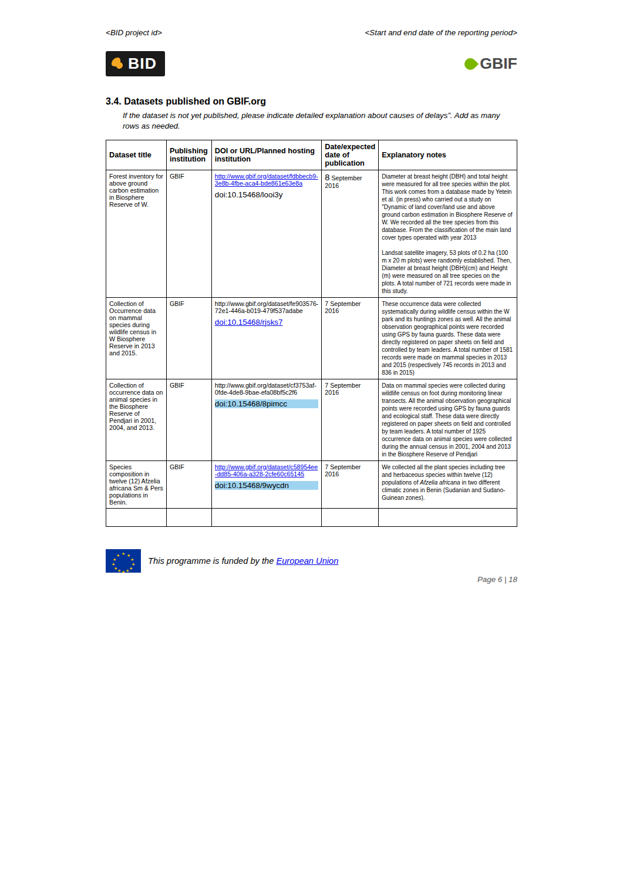<BID project id> <Start and end date of the reporting period>
BID
GBIF
3.4. Datasets published on GBIF.org
If the dataset is not yet published, please indicate detailed explanation about causes of delays”. Add as many rows as needed.
| Dataset title | Publishing institution | DOI or URL/Planned hosting institution | Date/expected date of publication | Explanatory notes |
| --- | --- | --- | --- | --- |
| Forest inventory for above ground carbon estimation in Biosphere Reserve of W. | GBIF | http://www.gbif.org/dataset/fdbbecb9-3e8b-4fbe-aca4-bde861e63e8a doi:10.15468/looi3y | 8 September 2016 | Diameter at breast height (DBH) and total height were measured for all tree species within the plot. This work comes from a database made by Yetein et al. (in press) who carried out a study on "Dynamic of land cover/land use and above ground carbon estimation in Biosphere Reserve of W. We recorded all the tree species from this database. From the classification of the main land cover types operated with year 2013 Landsat satellite imagery, 53 plots of 0.2 ha (100 m x 20 m plots) were randomly established. Then, Diameter at breast height (DBH)(cm) and Height (m) were measured on all tree species on the plots. A total number of 721 records were made in this study. |
| Collection of Occurrence data on mammal species during wildlife census in W Biosphere Reserve in 2013 and 2015. | GBIF | http://www.gbif.org/dataset/fe903576-72e1-446a-b019-479f537adabe doi:10.15468/rjsks7 | 7 September 2016 | These occurrence data were collected systematically during wildlife census within the W park and its huntings zones as well. All the animal observation geographical points were recorded using GPS by fauna guards. These data were directly registered on paper sheets on field and controlled by team leaders. A total number of 1581 records were made on mammal species in 2013 and 2015 (respectively 745 records in 2013 and 836 in 2015) |
| Collection of occurrence data on animal species in the Biosphere Reserve of Pendjari in 2001, 2004, and 2013. | GBIF | http://www.gbif.org/dataset/cf3753af-0fde-4de8-9bae-efa08bf5c2f6 doi:10.15468/8pimcc | 7 September 2016 | Data on mammal species were collected during wildlife census on foot during monitoring linear transects. All the animal observation geographical points were recorded using GPS by fauna guards and ecological staff. These data were directly registered on paper sheets on field and controlled by team leaders. A total number of 1925 occurrence data on animal species were collected during the annual census in 2001, 2004 and 2013 in the Biosphere Reserve of Pendjari |
| Species composition in twelve (12) Afzelia africana Sm & Pers populations in Benin. | GBIF | http://www.gbif.org/dataset/c58954ee-dd85-406a-a328-2cfe60c65145 doi:10.15468/9wycdn | 7 September 2016 | We collected all the plant species including tree and herbaceous species within twelve (12) populations of Afzelia africana in two different climatic zones in Benin (Sudanian and Sudano- Guinean zones). |
★ ★ ★ ★ ★ ★ ★ ★ ★ ★ ★ ★
This programme is funded by the European Union
Page 6 | 18